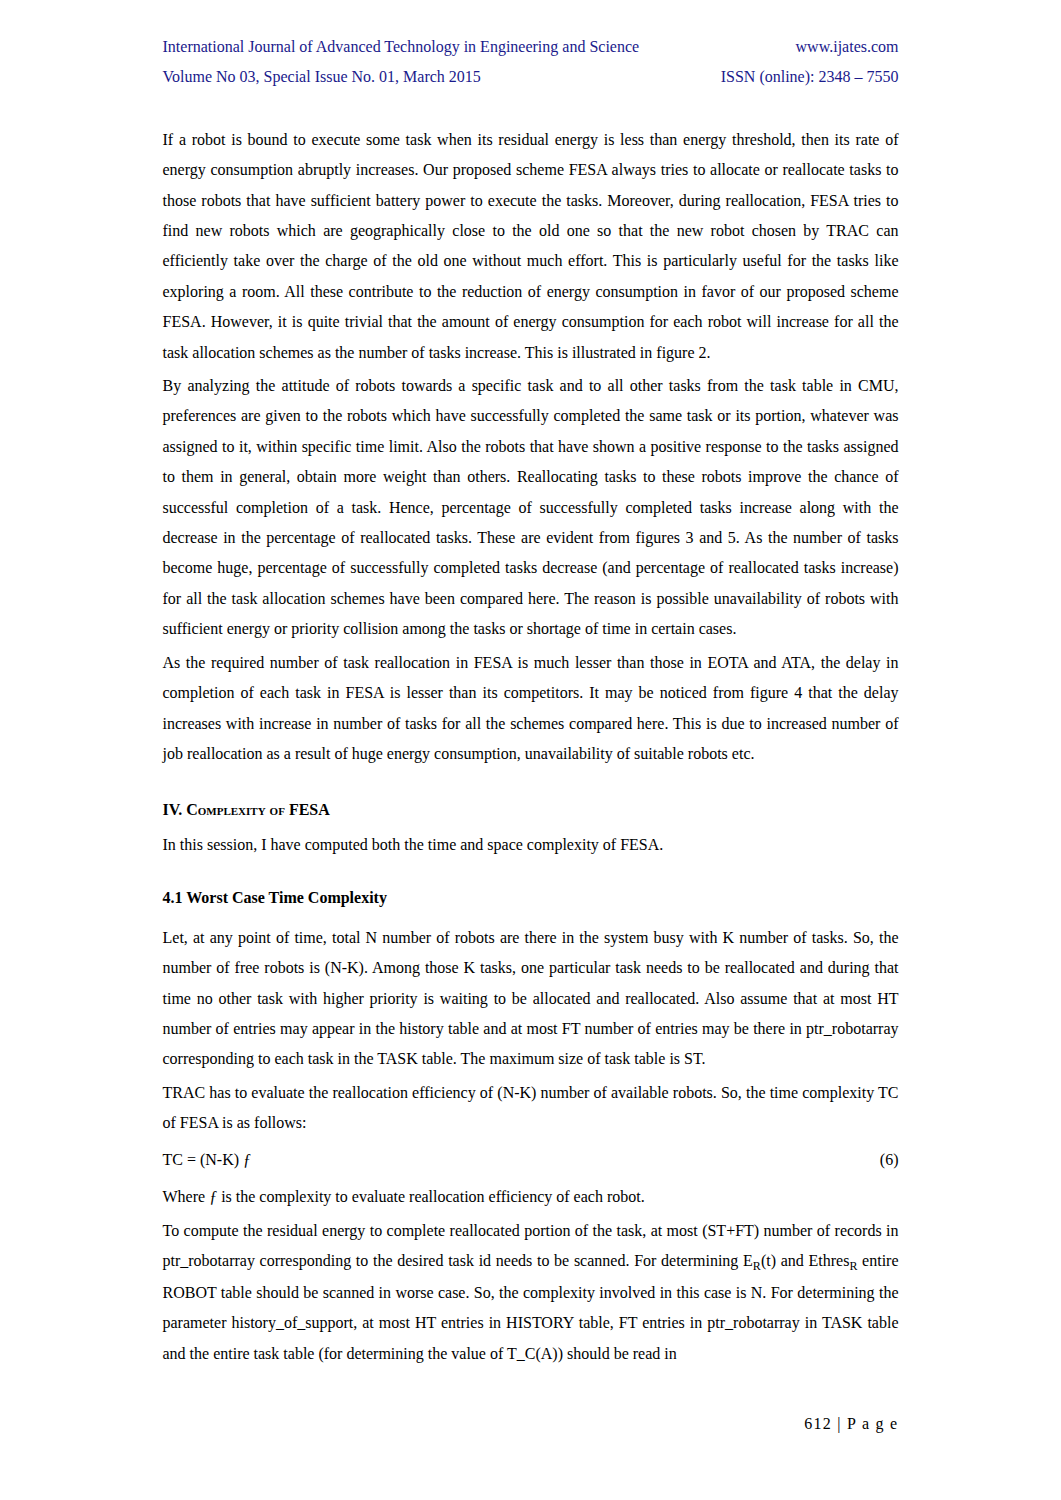International Journal of Advanced Technology in Engineering and Science www.ijates.com
Volume No 03, Special Issue No. 01, March 2015 ISSN (online): 2348 – 7550
If a robot is bound to execute some task when its residual energy is less than energy threshold, then its rate of energy consumption abruptly increases. Our proposed scheme FESA always tries to allocate or reallocate tasks to those robots that have sufficient battery power to execute the tasks. Moreover, during reallocation, FESA tries to find new robots which are geographically close to the old one so that the new robot chosen by TRAC can efficiently take over the charge of the old one without much effort. This is particularly useful for the tasks like exploring a room. All these contribute to the reduction of energy consumption in favor of our proposed scheme FESA. However, it is quite trivial that the amount of energy consumption for each robot will increase for all the task allocation schemes as the number of tasks increase. This is illustrated in figure 2.
By analyzing the attitude of robots towards a specific task and to all other tasks from the task table in CMU, preferences are given to the robots which have successfully completed the same task or its portion, whatever was assigned to it, within specific time limit. Also the robots that have shown a positive response to the tasks assigned to them in general, obtain more weight than others. Reallocating tasks to these robots improve the chance of successful completion of a task. Hence, percentage of successfully completed tasks increase along with the decrease in the percentage of reallocated tasks. These are evident from figures 3 and 5. As the number of tasks become huge, percentage of successfully completed tasks decrease (and percentage of reallocated tasks increase) for all the task allocation schemes have been compared here. The reason is possible unavailability of robots with sufficient energy or priority collision among the tasks or shortage of time in certain cases.
As the required number of task reallocation in FESA is much lesser than those in EOTA and ATA, the delay in completion of each task in FESA is lesser than its competitors. It may be noticed from figure 4 that the delay increases with increase in number of tasks for all the schemes compared here. This is due to increased number of job reallocation as a result of huge energy consumption, unavailability of suitable robots etc.
IV. Complexity of FESA
In this session, I have computed both the time and space complexity of FESA.
4.1 Worst Case Time Complexity
Let, at any point of time, total N number of robots are there in the system busy with K number of tasks. So, the number of free robots is (N-K). Among those K tasks, one particular task needs to be reallocated and during that time no other task with higher priority is waiting to be allocated and reallocated. Also assume that at most HT number of entries may appear in the history table and at most FT number of entries may be there in ptr_robotarray corresponding to each task in the TASK table. The maximum size of task table is ST.
TRAC has to evaluate the reallocation efficiency of (N-K) number of available robots. So, the time complexity TC of FESA is as follows:
TC = (N-K) ƒ (6)
Where ƒ is the complexity to evaluate reallocation efficiency of each robot.
To compute the residual energy to complete reallocated portion of the task, at most (ST+FT) number of records in ptr_robotarray corresponding to the desired task id needs to be scanned. For determining ER(t) and EthresR entire ROBOT table should be scanned in worse case. So, the complexity involved in this case is N. For determining the parameter history_of_support, at most HT entries in HISTORY table, FT entries in ptr_robotarray in TASK table and the entire task table (for determining the value of T_C(A)) should be read in
612 | P a g e